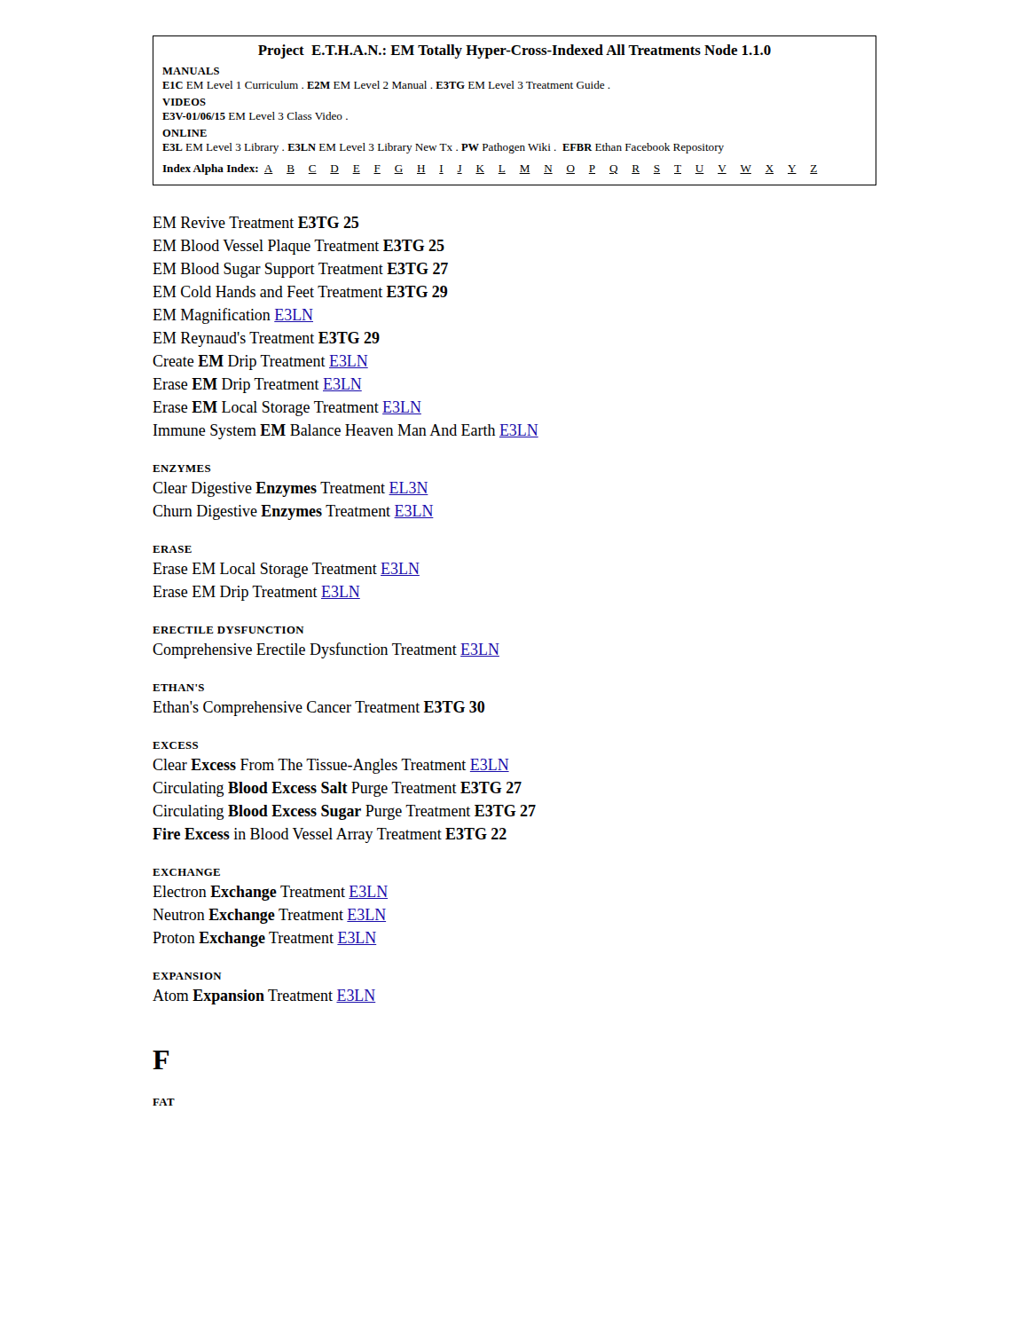Project E.T.H.A.N.: EM Totally Hyper-Cross-Indexed All Treatments Node 1.1.0
MANUALS
E1C EM Level 1 Curriculum . E2M EM Level 2 Manual . E3TG EM Level 3 Treatment Guide .
VIDEOS
E3V-01/06/15 EM Level 3 Class Video .
ONLINE
E3L EM Level 3 Library . E3LN EM Level 3 Library New Tx . PW Pathogen Wiki . EFBR Ethan Facebook Repository
Index Alpha Index: A B C D E F G H I J K L M N O P Q R S T U V W X Y Z
EM Revive Treatment E3TG 25
EM Blood Vessel Plaque Treatment E3TG 25
EM Blood Sugar Support Treatment E3TG 27
EM Cold Hands and Feet Treatment E3TG 29
EM Magnification E3LN
EM Reynaud's Treatment E3TG 29
Create EM Drip Treatment E3LN
Erase EM Drip Treatment E3LN
Erase EM Local Storage Treatment E3LN
Immune System EM Balance Heaven Man And Earth E3LN
ENZYMES
Clear Digestive Enzymes Treatment EL3N
Churn Digestive Enzymes Treatment E3LN
ERASE
Erase EM Local Storage Treatment E3LN
Erase EM Drip Treatment E3LN
ERECTILE DYSFUNCTION
Comprehensive Erectile Dysfunction Treatment E3LN
ETHAN'S
Ethan's Comprehensive Cancer Treatment E3TG 30
EXCESS
Clear Excess From The Tissue-Angles Treatment E3LN
Circulating Blood Excess Salt Purge Treatment E3TG 27
Circulating Blood Excess Sugar Purge Treatment E3TG 27
Fire Excess in Blood Vessel Array Treatment E3TG 22
EXCHANGE
Electron Exchange Treatment E3LN
Neutron Exchange Treatment E3LN
Proton Exchange Treatment E3LN
EXPANSION
Atom Expansion Treatment E3LN
F
FAT